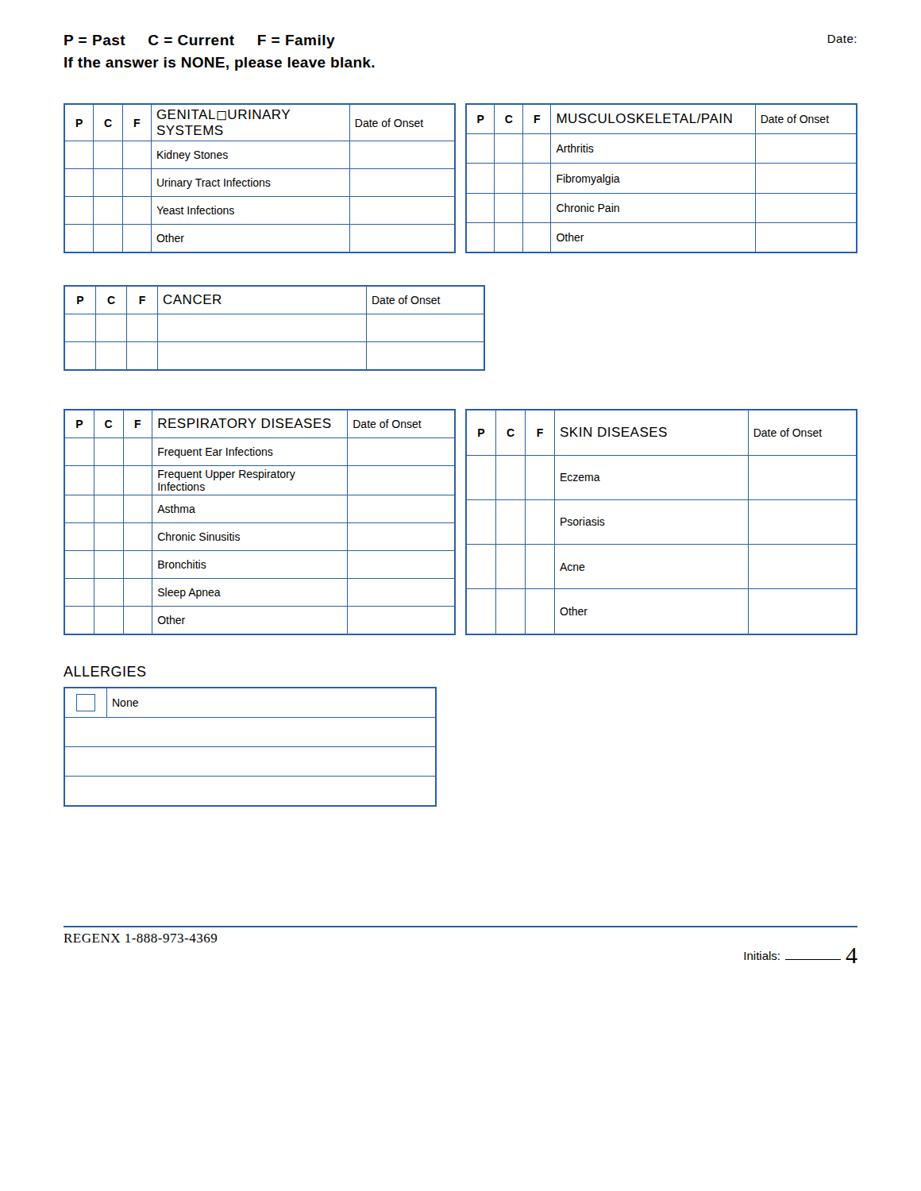Date:
P = Past C = Current F = Family
If the answer is NONE, please leave blank.
| P | C | F | GENITAL◻URINARY SYSTEMS | Date of Onset |
| --- | --- | --- | --- | --- |
| | | | Kidney Stones | |
| | | | Urinary Tract Infections | |
| | | | Yeast Infections | |
| | | | Other | |
| P | C | F | MUSCULOSKELETAL/PAIN | Date of Onset |
| --- | --- | --- | --- | --- |
| | | | Arthritis | |
| | | | Fibromyalgia | |
| | | | Chronic Pain | |
| | | | Other | |
| P | C | F | CANCER | Date of Onset |
| --- | --- | --- | --- | --- |
| P | C | F | RESPIRATORY DISEASES | Date of Onset |
| --- | --- | --- | --- | --- |
| | | | Frequent Ear Infections | |
| | | | Frequent Upper Respiratory Infections | |
| | | | Asthma | |
| | | | Chronic Sinusitis | |
| | | | Bronchitis | |
| | | | Sleep Apnea | |
| | | | Other | |
| P | C | F | SKIN DISEASES | Date of Onset |
| --- | --- | --- | --- | --- |
| | | | Eczema | |
| | | | Psoriasis | |
| | | | Acne | |
| | | | Other | |
ALLERGIES
| | None |
REGENX 1-888-973-4369
Initials: 4